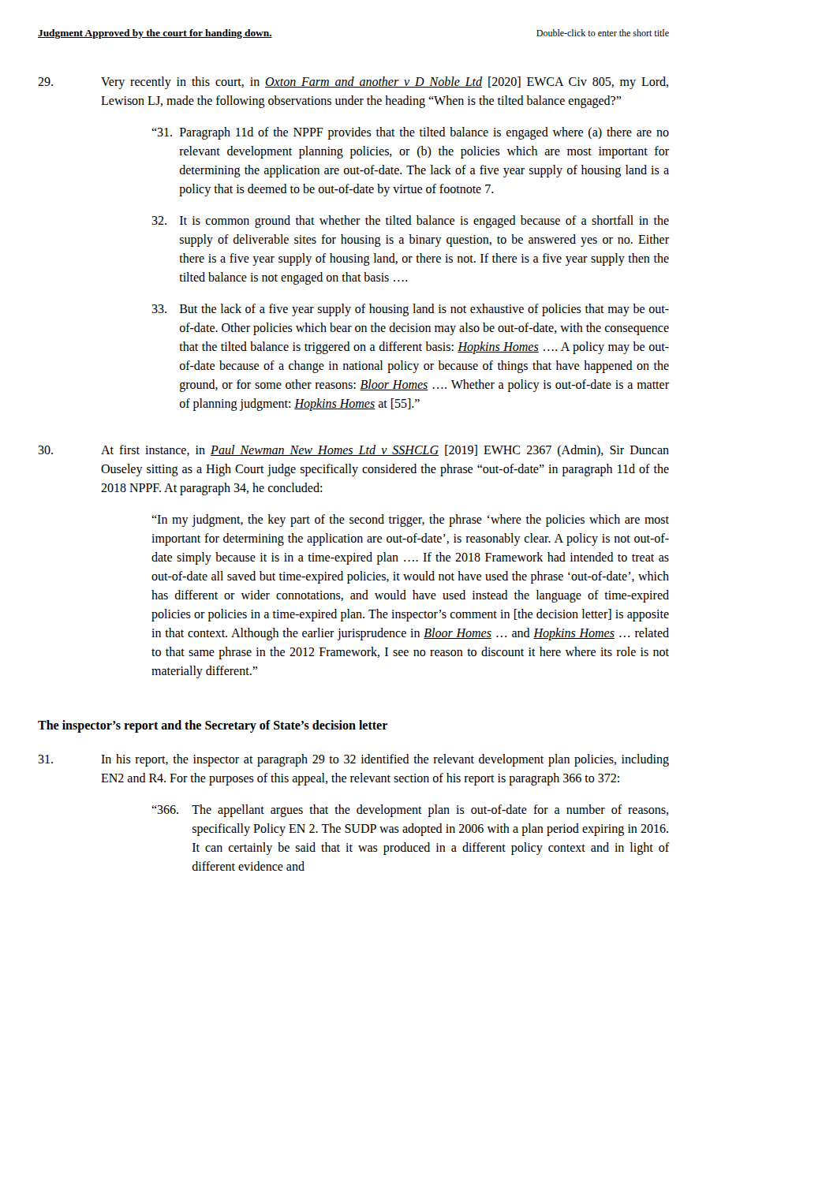Judgment Approved by the court for handing down.
Double-click to enter the short title
29.
Very recently in this court, in Oxton Farm and another v D Noble Ltd [2020] EWCA Civ 805, my Lord, Lewison LJ, made the following observations under the heading “When is the tilted balance engaged?”
“31.
Paragraph 11d of the NPPF provides that the tilted balance is engaged where (a) there are no relevant development planning policies, or (b) the policies which are most important for determining the application are out-of-date. The lack of a five year supply of housing land is a policy that is deemed to be out-of-date by virtue of footnote 7.
32.
It is common ground that whether the tilted balance is engaged because of a shortfall in the supply of deliverable sites for housing is a binary question, to be answered yes or no. Either there is a five year supply of housing land, or there is not. If there is a five year supply then the tilted balance is not engaged on that basis ….
33.
But the lack of a five year supply of housing land is not exhaustive of policies that may be out-of-date. Other policies which bear on the decision may also be out-of-date, with the consequence that the tilted balance is triggered on a different basis: Hopkins Homes …. A policy may be out-of-date because of a change in national policy or because of things that have happened on the ground, or for some other reasons: Bloor Homes …. Whether a policy is out-of-date is a matter of planning judgment: Hopkins Homes at [55].”
30.
At first instance, in Paul Newman New Homes Ltd v SSHCLG [2019] EWHC 2367 (Admin), Sir Duncan Ouseley sitting as a High Court judge specifically considered the phrase “out-of-date” in paragraph 11d of the 2018 NPPF. At paragraph 34, he concluded:
“In my judgment, the key part of the second trigger, the phrase ‘where the policies which are most important for determining the application are out-of-date’, is reasonably clear. A policy is not out-of-date simply because it is in a time-expired plan …. If the 2018 Framework had intended to treat as out-of-date all saved but time-expired policies, it would not have used the phrase ‘out-of-date’, which has different or wider connotations, and would have used instead the language of time-expired policies or policies in a time-expired plan. The inspector’s comment in [the decision letter] is apposite in that context. Although the earlier jurisprudence in Bloor Homes … and Hopkins Homes … related to that same phrase in the 2012 Framework, I see no reason to discount it here where its role is not materially different.”
The inspector’s report and the Secretary of State’s decision letter
31.
In his report, the inspector at paragraph 29 to 32 identified the relevant development plan policies, including EN2 and R4. For the purposes of this appeal, the relevant section of his report is paragraph 366 to 372:
“366.
The appellant argues that the development plan is out-of-date for a number of reasons, specifically Policy EN 2. The SUDP was adopted in 2006 with a plan period expiring in 2016. It can certainly be said that it was produced in a different policy context and in light of different evidence and